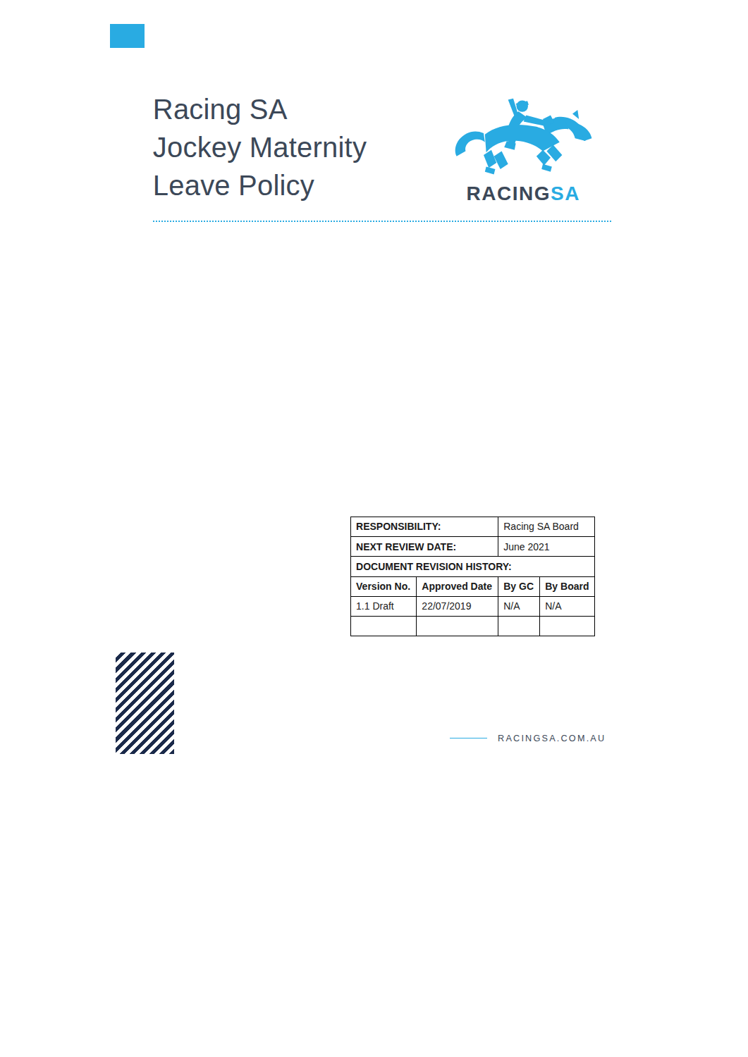Racing SA
Jockey Maternity
Leave Policy
RACINGSA
| RESPONSIBILITY: | Racing SA Board |
| NEXT REVIEW DATE: | June 2021 |
| DOCUMENT REVISION HISTORY: |
| Version No. | Approved Date | By GC | By Board |
| 1.1 Draft | 22/07/2019 | N/A | N/A |
RACINGSA.COM.AU